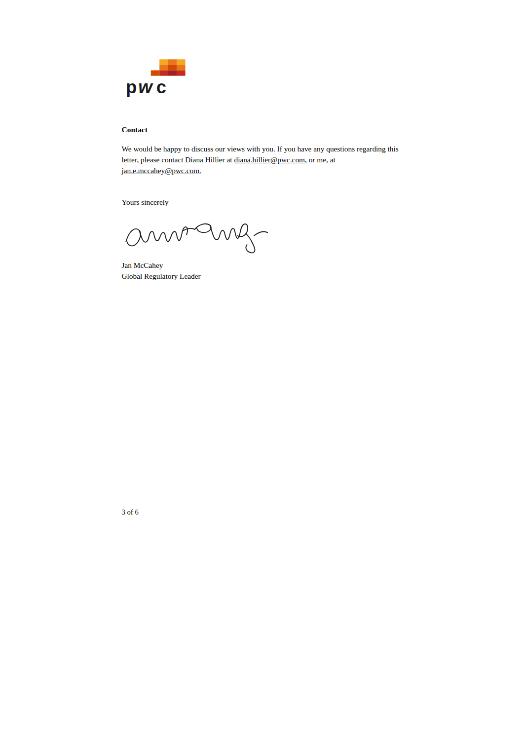p w c
Contact
We would be happy to discuss our views with you. If you have any questions regarding this letter, please contact Diana Hillier at diana.hillier@pwc.com, or me, at jan.e.mccahey@pwc.com.
Yours sincerely
Jan McCahey
Global Regulatory Leader
3 of 6